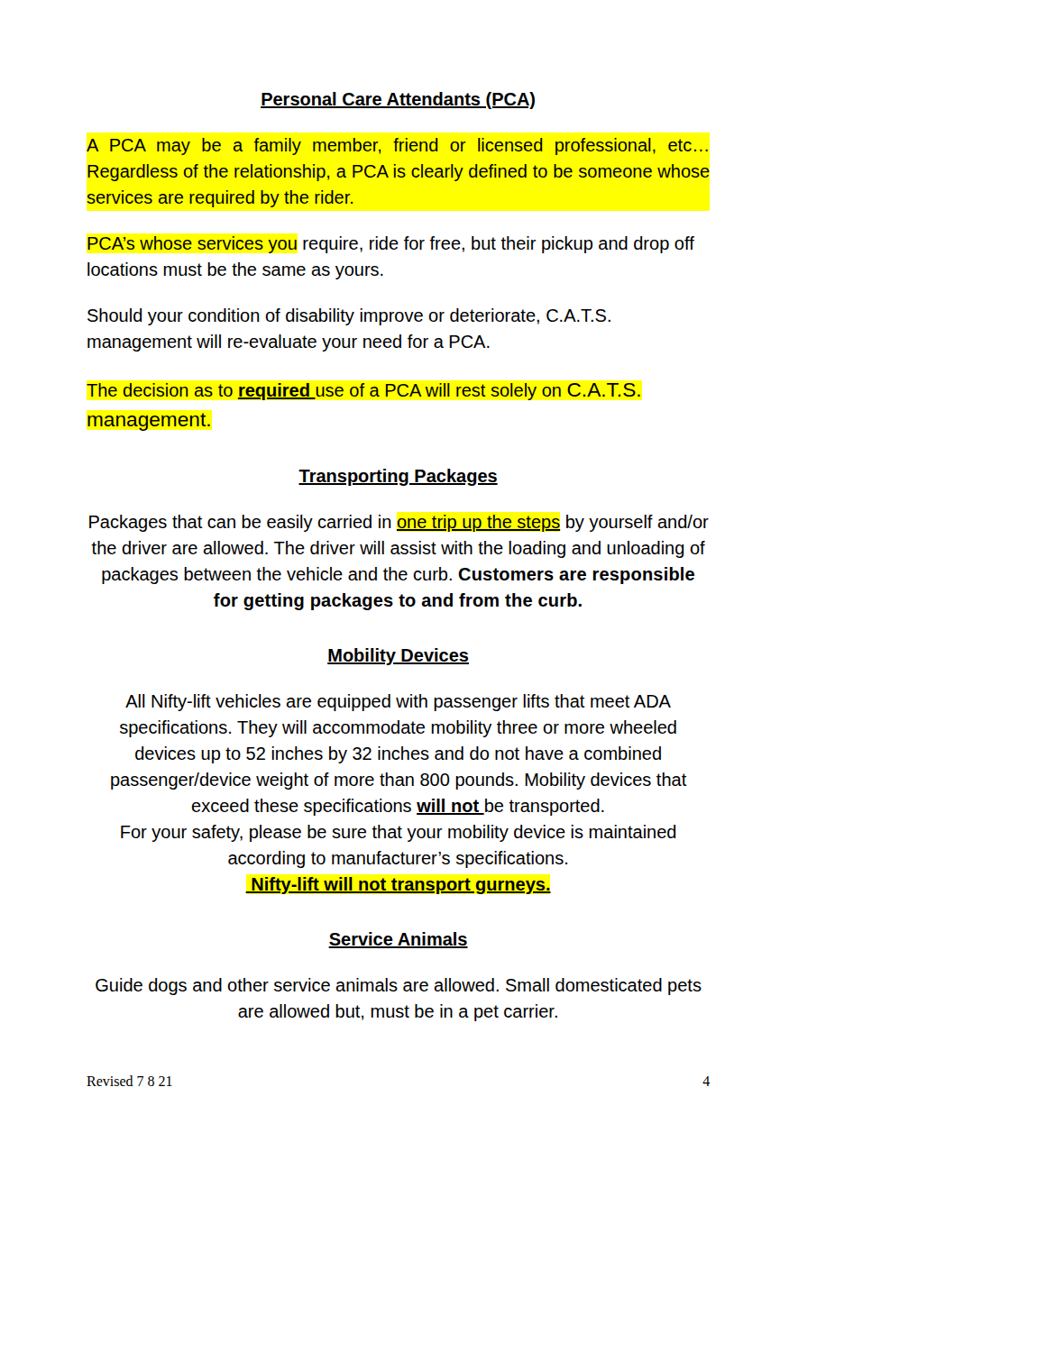Personal Care Attendants (PCA)
A PCA may be a family member, friend or licensed professional, etc… Regardless of the relationship, a PCA is clearly defined to be someone whose services are required by the rider.
PCA’s whose services you require, ride for free, but their pickup and drop off locations must be the same as yours.
Should your condition of disability improve or deteriorate, C.A.T.S. management will re-evaluate your need for a PCA.
The decision as to required use of a PCA will rest solely on C.A.T.S. management.
Transporting Packages
Packages that can be easily carried in one trip up the steps by yourself and/or the driver are allowed. The driver will assist with the loading and unloading of packages between the vehicle and the curb. Customers are responsible for getting packages to and from the curb.
Mobility Devices
All Nifty-lift vehicles are equipped with passenger lifts that meet ADA specifications. They will accommodate mobility three or more wheeled devices up to 52 inches by 32 inches and do not have a combined passenger/device weight of more than 800 pounds. Mobility devices that exceed these specifications will not be transported.
For your safety, please be sure that your mobility device is maintained according to manufacturer’s specifications.
Nifty-lift will not transport gurneys.
Service Animals
Guide dogs and other service animals are allowed. Small domesticated pets are allowed but, must be in a pet carrier.
Revised 7 8 21 4